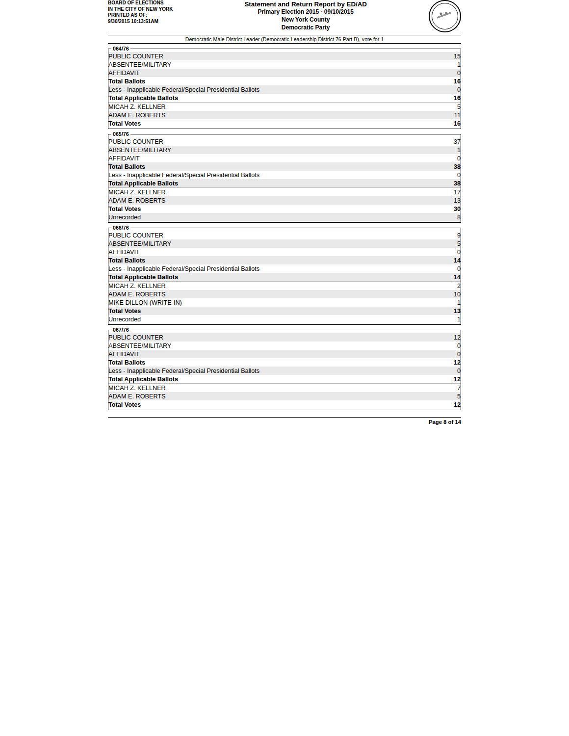BOARD OF ELECTIONS
IN THE CITY OF NEW YORK
PRINTED AS OF:
9/30/2015 10:13:51AM
Statement and Return Report by ED/AD
Primary Election 2015 - 09/10/2015
New York County
Democratic Party
Democratic Male District Leader (Democratic Leadership District 76 Part B), vote for 1
064/76
| PUBLIC COUNTER | 15 |
| ABSENTEE/MILITARY | 1 |
| AFFIDAVIT | 0 |
| Total Ballots | 16 |
| Less - Inapplicable Federal/Special Presidential Ballots | 0 |
| Total Applicable Ballots | 16 |
| MICAH Z. KELLNER | 5 |
| ADAM E. ROBERTS | 11 |
| Total Votes | 16 |
065/76
| PUBLIC COUNTER | 37 |
| ABSENTEE/MILITARY | 1 |
| AFFIDAVIT | 0 |
| Total Ballots | 38 |
| Less - Inapplicable Federal/Special Presidential Ballots | 0 |
| Total Applicable Ballots | 38 |
| MICAH Z. KELLNER | 17 |
| ADAM E. ROBERTS | 13 |
| Total Votes | 30 |
| Unrecorded | 8 |
066/76
| PUBLIC COUNTER | 9 |
| ABSENTEE/MILITARY | 5 |
| AFFIDAVIT | 0 |
| Total Ballots | 14 |
| Less - Inapplicable Federal/Special Presidential Ballots | 0 |
| Total Applicable Ballots | 14 |
| MICAH Z. KELLNER | 2 |
| ADAM E. ROBERTS | 10 |
| MIKE DILLON (WRITE-IN) | 1 |
| Total Votes | 13 |
| Unrecorded | 1 |
067/76
| PUBLIC COUNTER | 12 |
| ABSENTEE/MILITARY | 0 |
| AFFIDAVIT | 0 |
| Total Ballots | 12 |
| Less - Inapplicable Federal/Special Presidential Ballots | 0 |
| Total Applicable Ballots | 12 |
| MICAH Z. KELLNER | 7 |
| ADAM E. ROBERTS | 5 |
| Total Votes | 12 |
Page 8 of 14